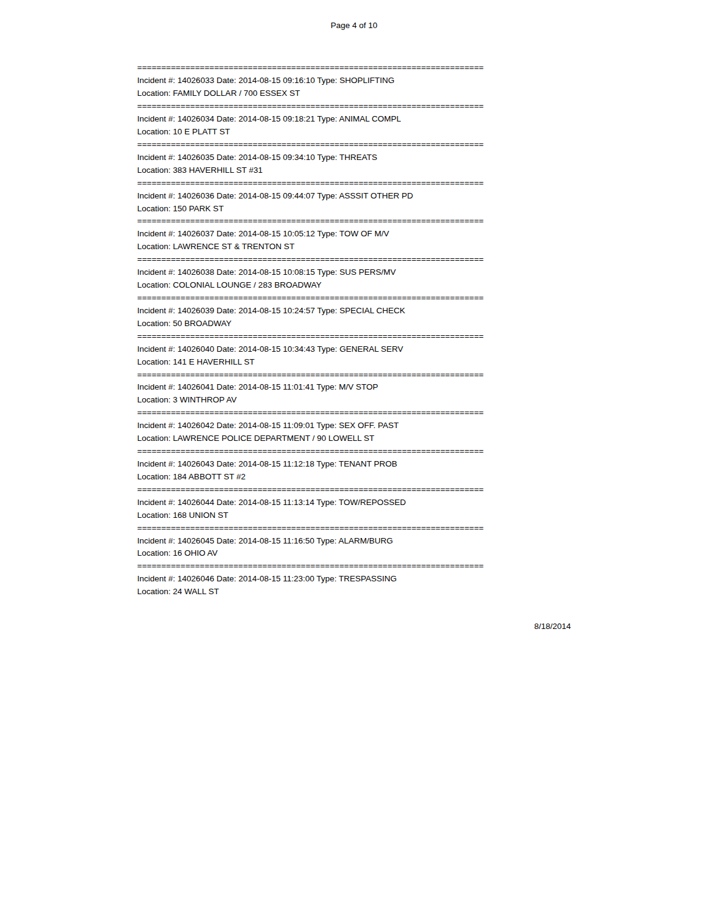Page 4 of 10
========================================================================
Incident #: 14026033 Date: 2014-08-15 09:16:10 Type: SHOPLIFTING
Location: FAMILY DOLLAR / 700 ESSEX ST
========================================================================
Incident #: 14026034 Date: 2014-08-15 09:18:21 Type: ANIMAL COMPL
Location: 10 E PLATT ST
========================================================================
Incident #: 14026035 Date: 2014-08-15 09:34:10 Type: THREATS
Location: 383 HAVERHILL ST #31
========================================================================
Incident #: 14026036 Date: 2014-08-15 09:44:07 Type: ASSSIT OTHER PD
Location: 150 PARK ST
========================================================================
Incident #: 14026037 Date: 2014-08-15 10:05:12 Type: TOW OF M/V
Location: LAWRENCE ST & TRENTON ST
========================================================================
Incident #: 14026038 Date: 2014-08-15 10:08:15 Type: SUS PERS/MV
Location: COLONIAL LOUNGE / 283 BROADWAY
========================================================================
Incident #: 14026039 Date: 2014-08-15 10:24:57 Type: SPECIAL CHECK
Location: 50 BROADWAY
========================================================================
Incident #: 14026040 Date: 2014-08-15 10:34:43 Type: GENERAL SERV
Location: 141 E HAVERHILL ST
========================================================================
Incident #: 14026041 Date: 2014-08-15 11:01:41 Type: M/V STOP
Location: 3 WINTHROP AV
========================================================================
Incident #: 14026042 Date: 2014-08-15 11:09:01 Type: SEX OFF. PAST
Location: LAWRENCE POLICE DEPARTMENT / 90 LOWELL ST
========================================================================
Incident #: 14026043 Date: 2014-08-15 11:12:18 Type: TENANT PROB
Location: 184 ABBOTT ST #2
========================================================================
Incident #: 14026044 Date: 2014-08-15 11:13:14 Type: TOW/REPOSSED
Location: 168 UNION ST
========================================================================
Incident #: 14026045 Date: 2014-08-15 11:16:50 Type: ALARM/BURG
Location: 16 OHIO AV
========================================================================
Incident #: 14026046 Date: 2014-08-15 11:23:00 Type: TRESPASSING
Location: 24 WALL ST
8/18/2014